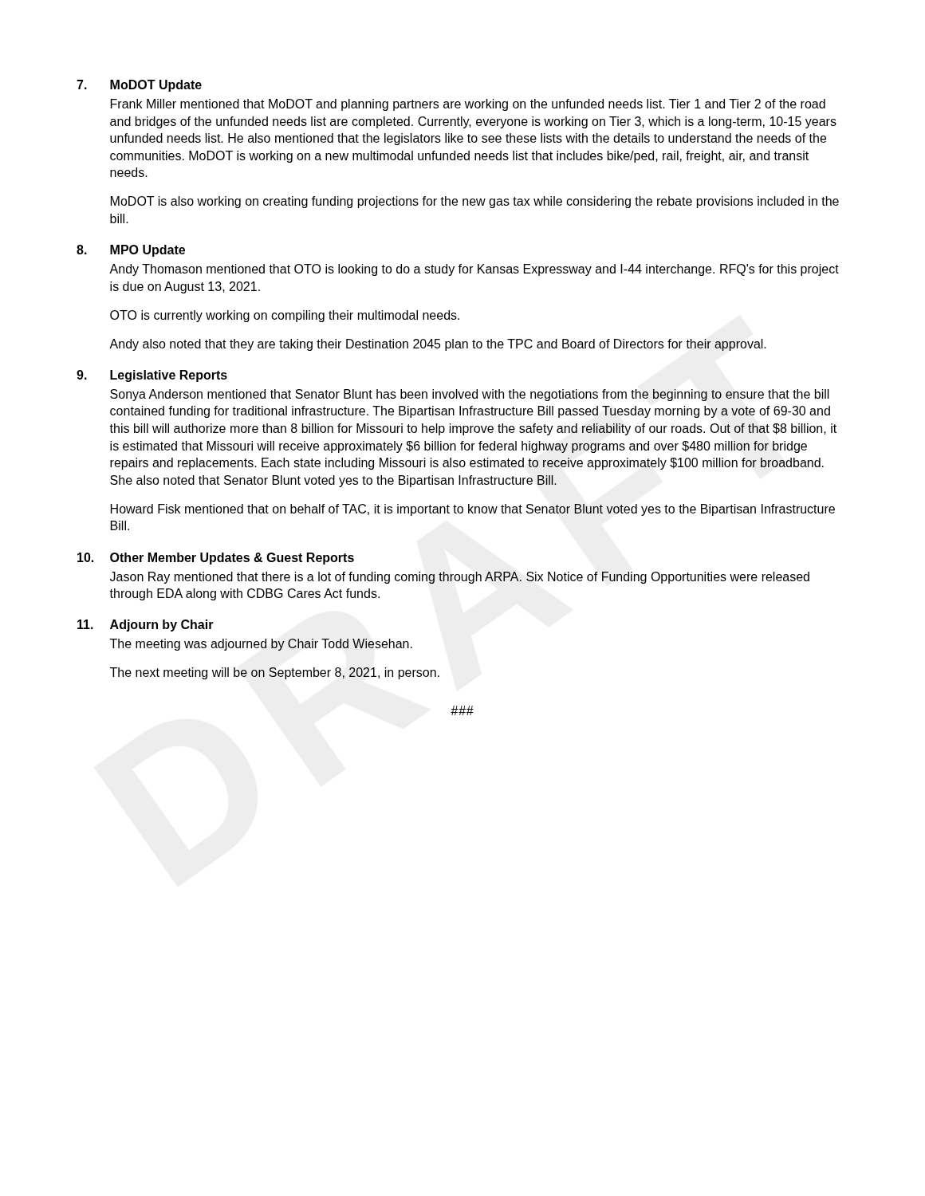DRAFT
MoDOT Update
Frank Miller mentioned that MoDOT and planning partners are working on the unfunded needs list. Tier 1 and Tier 2 of the road and bridges of the unfunded needs list are completed. Currently, everyone is working on Tier 3, which is a long-term, 10-15 years unfunded needs list. He also mentioned that the legislators like to see these lists with the details to understand the needs of the communities. MoDOT is working on a new multimodal unfunded needs list that includes bike/ped, rail, freight, air, and transit needs.
MoDOT is also working on creating funding projections for the new gas tax while considering the rebate provisions included in the bill.
MPO Update
Andy Thomason mentioned that OTO is looking to do a study for Kansas Expressway and I-44 interchange. RFQ's for this project is due on August 13, 2021.
OTO is currently working on compiling their multimodal needs.
Andy also noted that they are taking their Destination 2045 plan to the TPC and Board of Directors for their approval.
Legislative Reports
Sonya Anderson mentioned that Senator Blunt has been involved with the negotiations from the beginning to ensure that the bill contained funding for traditional infrastructure. The Bipartisan Infrastructure Bill passed Tuesday morning by a vote of 69-30 and this bill will authorize more than 8 billion for Missouri to help improve the safety and reliability of our roads. Out of that $8 billion, it is estimated that Missouri will receive approximately $6 billion for federal highway programs and over $480 million for bridge repairs and replacements. Each state including Missouri is also estimated to receive approximately $100 million for broadband. She also noted that Senator Blunt voted yes to the Bipartisan Infrastructure Bill.
Howard Fisk mentioned that on behalf of TAC, it is important to know that Senator Blunt voted yes to the Bipartisan Infrastructure Bill.
Other Member Updates & Guest Reports
Jason Ray mentioned that there is a lot of funding coming through ARPA. Six Notice of Funding Opportunities were released through EDA along with CDBG Cares Act funds.
Adjourn by Chair
The meeting was adjourned by Chair Todd Wiesehan.
The next meeting will be on September 8, 2021, in person.
###